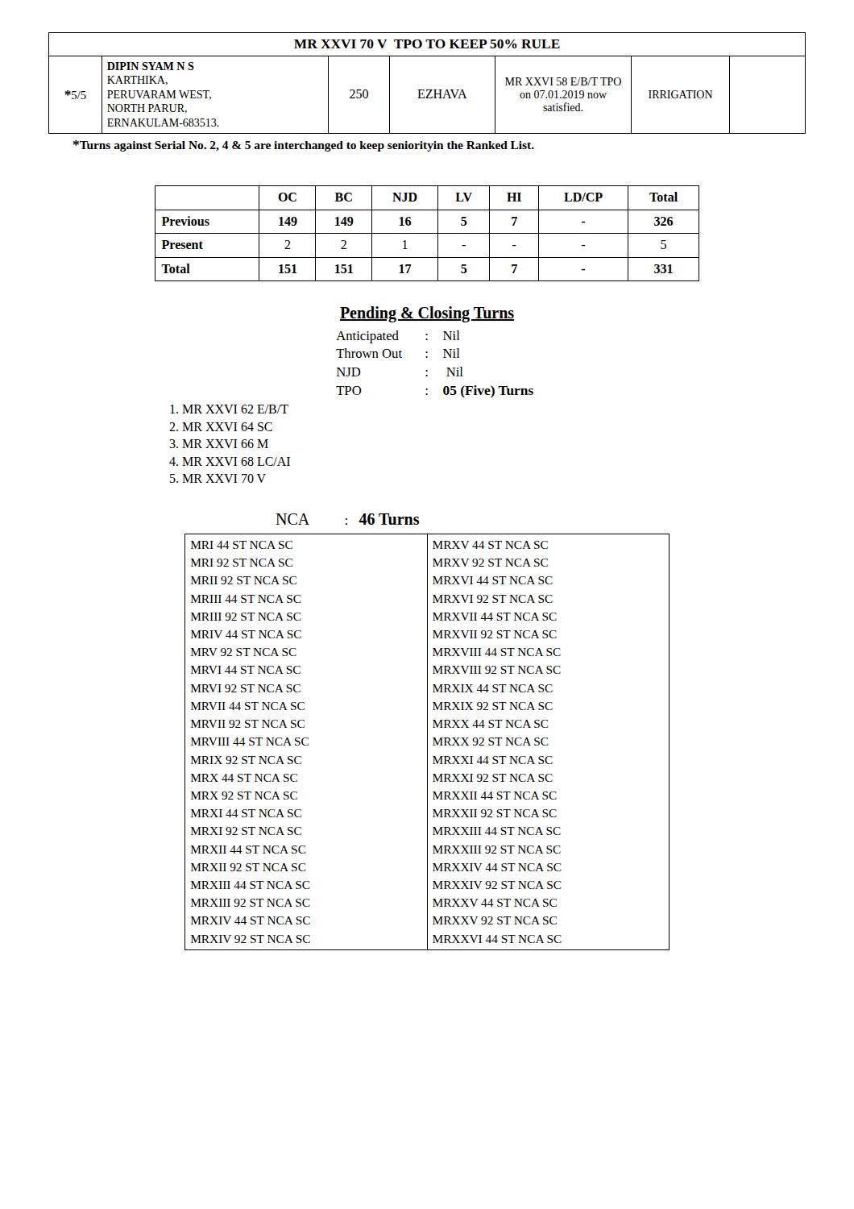| MR XXVI 70 V TPO TO KEEP 50% RULE |
| * 5/5 | DIPIN SYAM N S KARTHIKA, PERUVARAM WEST, NORTH PARUR, ERNAKULAM-683513. | 250 | EZHAVA | MR XXVI 58 E/B/T TPO on 07.01.2019 now satisfied. | IRRIGATION | |
*Turns against Serial No. 2, 4 & 5 are interchanged to keep seniorityin the Ranked List.
| | OC | BC | NJD | LV | HI | LD/CP | Total |
| --- | --- | --- | --- | --- | --- | --- | --- |
| Previous | 149 | 149 | 16 | 5 | 7 | - | 326 |
| Present | 2 | 2 | 1 | - | - | - | 5 |
| Total | 151 | 151 | 17 | 5 | 7 | - | 331 |
Pending & Closing Turns
Anticipated: Nil
Thrown Out: Nil
NJD: Nil
TPO: 05 (Five) Turns
1. MR XXVI 62 E/B/T
2. MR XXVI 64 SC
3. MR XXVI 66 M
4. MR XXVI 68 LC/AI
5. MR XXVI 70 V
NCA : 46 Turns
| MRI 44 ST NCA SC MRI 92 ST NCA SC MRII 92 ST NCA SC MRIII 44 ST NCA SC MRIII 92 ST NCA SC MRIV 44 ST NCA SC MRV 92 ST NCA SC MRVI 44 ST NCA SC MRVI 92 ST NCA SC MRVII 44 ST NCA SC MRVII 92 ST NCA SC MRVIII 44 ST NCA SC MRIX 92 ST NCA SC MRX 44 ST NCA SC MRX 92 ST NCA SC MRXI 44 ST NCA SC MRXI 92 ST NCA SC MRXII 44 ST NCA SC MRXII 92 ST NCA SC MRXIII 44 ST NCA SC MRXIII 92 ST NCA SC MRXIV 44 ST NCA SC MRXIV 92 ST NCA SC | MRXV 44 ST NCA SC MRXV 92 ST NCA SC MRXVI 44 ST NCA SC MRXVI 92 ST NCA SC MRXVII 44 ST NCA SC MRXVII 92 ST NCA SC MRXVIII 44 ST NCA SC MRXVIII 92 ST NCA SC MRXIX 44 ST NCA SC MRXIX 92 ST NCA SC MRXX 44 ST NCA SC MRXX 92 ST NCA SC MRXXI 44 ST NCA SC MRXXI 92 ST NCA SC MRXXII 44 ST NCA SC MRXXII 92 ST NCA SC MRXXIII 44 ST NCA SC MRXXIII 92 ST NCA SC MRXXIV 44 ST NCA SC MRXXIV 92 ST NCA SC MRXXV 44 ST NCA SC MRXXV 92 ST NCA SC MRXXVI 44 ST NCA SC |